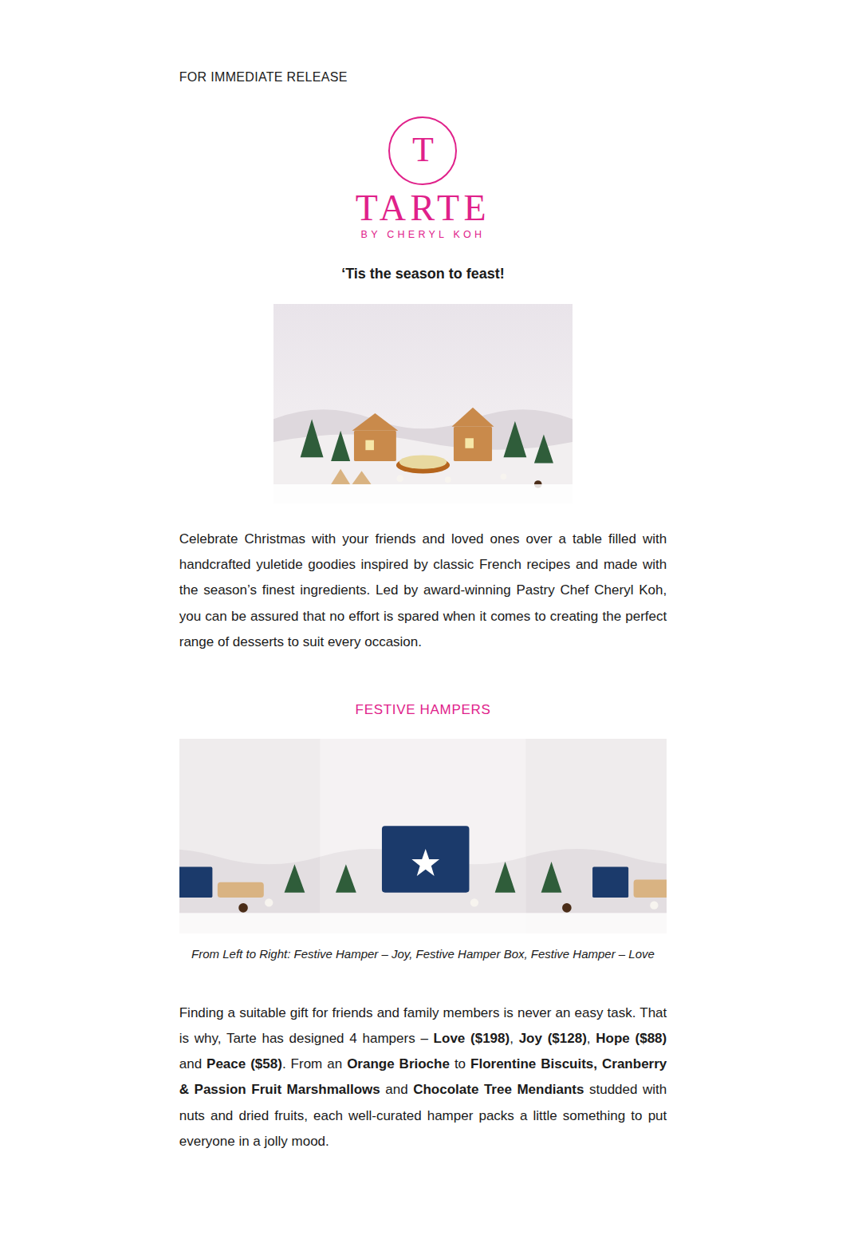FOR IMMEDIATE RELEASE
T
TARTE
by Cheryl Koh
‘Tis the season to feast!
Celebrate Christmas with your friends and loved ones over a table filled with handcrafted yuletide goodies inspired by classic French recipes and made with the season’s finest ingredients. Led by award-winning Pastry Chef Cheryl Koh, you can be assured that no effort is spared when it comes to creating the perfect range of desserts to suit every occasion.
FESTIVE HAMPERS
From Left to Right: Festive Hamper – Joy, Festive Hamper Box, Festive Hamper – Love
Finding a suitable gift for friends and family members is never an easy task. That is why, Tarte has designed 4 hampers – Love ($198), Joy ($128), Hope ($88) and Peace ($58). From an Orange Brioche to Florentine Biscuits, Cranberry & Passion Fruit Marshmallows and Chocolate Tree Mendiants studded with nuts and dried fruits, each well-curated hamper packs a little something to put everyone in a jolly mood.